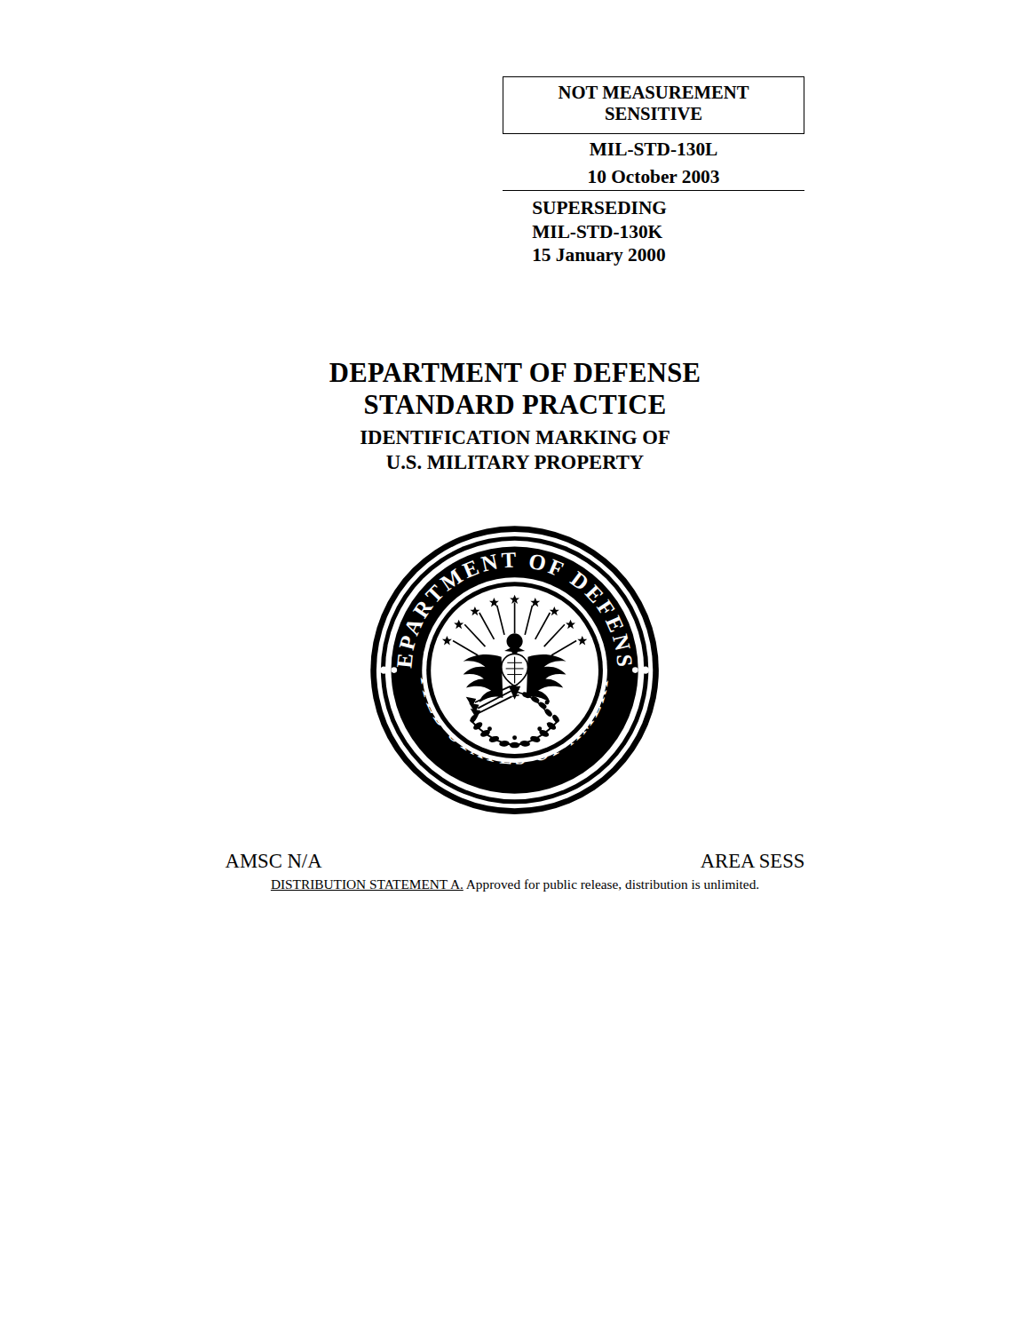NOT MEASUREMENT
SENSITIVE
MIL-STD-130L
10 October 2003
SUPERSEDING
MIL-STD-130K
15 January 2000
DEPARTMENT OF DEFENSE
STANDARD PRACTICE
IDENTIFICATION MARKING OF
U.S. MILITARY PROPERTY
DEPARTMENT OF DEFENSE UNITED STATES OF AMERICA
AMSC N/A AREA SESS
DISTRIBUTION STATEMENT A. Approved for public release, distribution is unlimited.